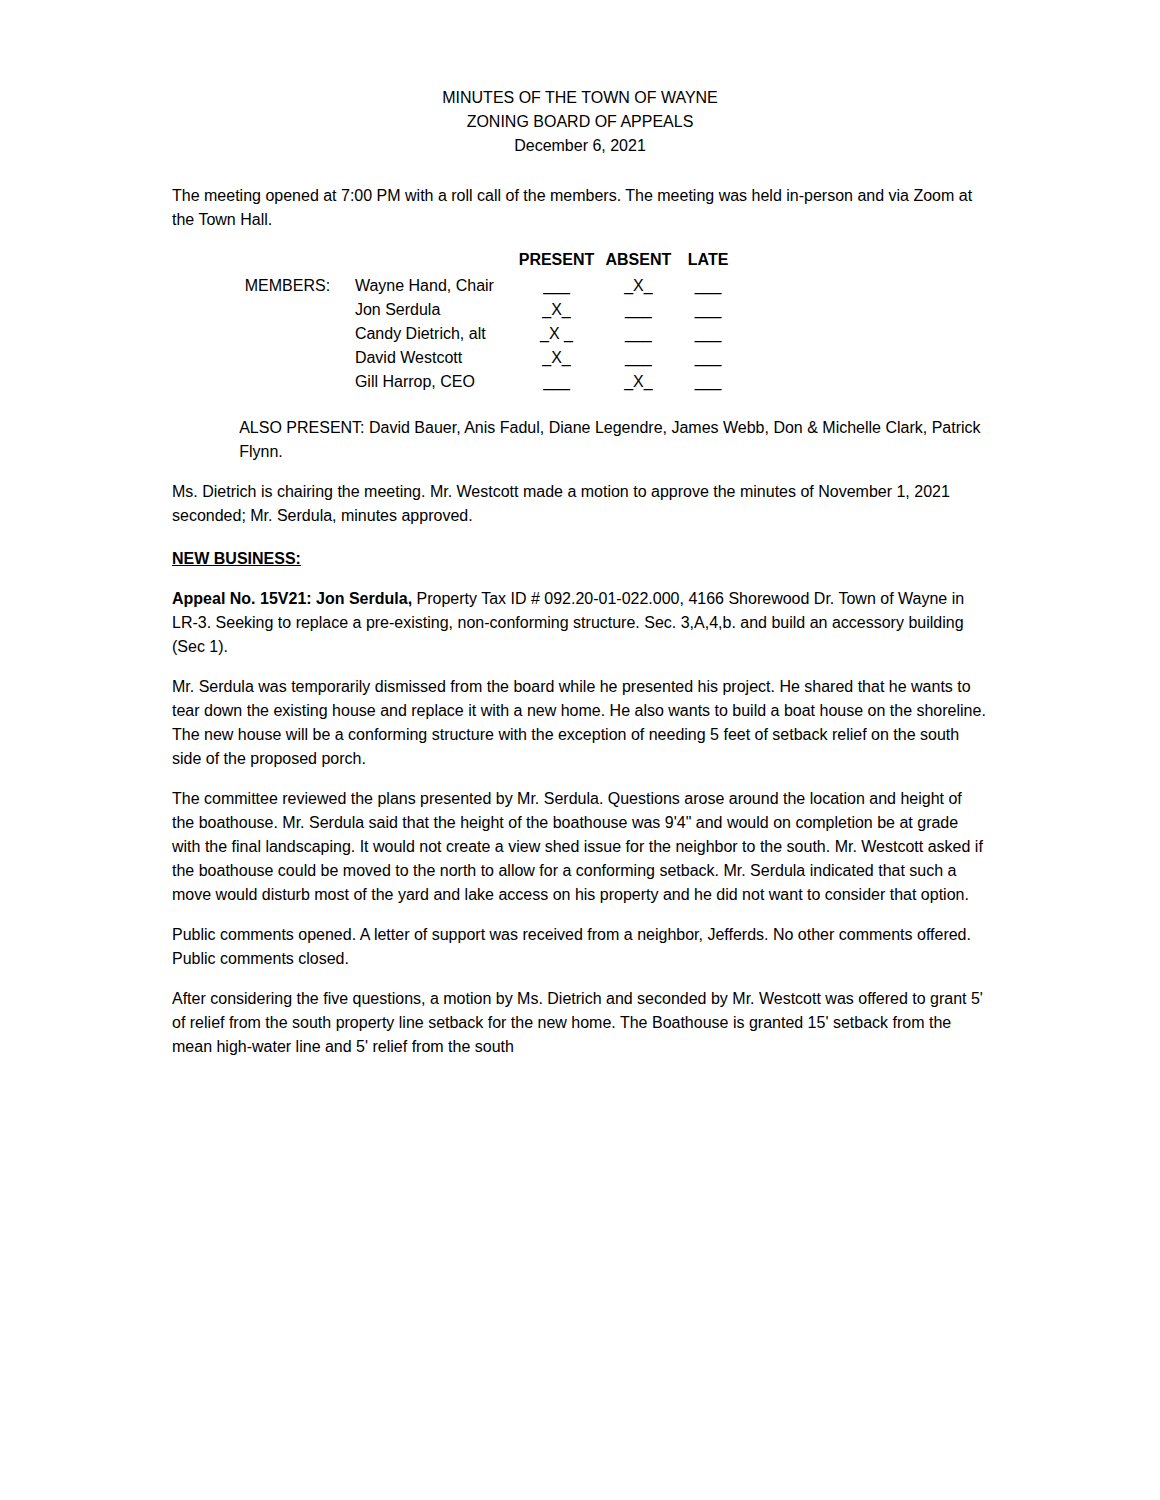MINUTES OF THE TOWN OF WAYNE
ZONING BOARD OF APPEALS
December 6, 2021
The meeting opened at 7:00 PM with a roll call of the members. The meeting was held in-person and via Zoom at the Town Hall.
| | | PRESENT | ABSENT | LATE |
| MEMBERS: | Wayne Hand, Chair | ___ | _X_ | ___ |
| | Jon Serdula | _X_ | ___ | ___ |
| | Candy Dietrich, alt | _X _ | ___ | ___ |
| | David Westcott | _X_ | ___ | ___ |
| | Gill Harrop, CEO | ___ | _X_ | ___ |
ALSO PRESENT: David Bauer, Anis Fadul, Diane Legendre, James Webb, Don & Michelle Clark, Patrick Flynn.
Ms. Dietrich is chairing the meeting. Mr. Westcott made a motion to approve the minutes of November 1, 2021 seconded; Mr. Serdula, minutes approved.
NEW BUSINESS:
Appeal No. 15V21: Jon Serdula, Property Tax ID # 092.20-01-022.000, 4166 Shorewood Dr. Town of Wayne in LR-3. Seeking to replace a pre-existing, non-conforming structure. Sec. 3,A,4,b. and build an accessory building (Sec 1).
Mr. Serdula was temporarily dismissed from the board while he presented his project. He shared that he wants to tear down the existing house and replace it with a new home. He also wants to build a boat house on the shoreline. The new house will be a conforming structure with the exception of needing 5 feet of setback relief on the south side of the proposed porch.
The committee reviewed the plans presented by Mr. Serdula. Questions arose around the location and height of the boathouse. Mr. Serdula said that the height of the boathouse was 9'4" and would on completion be at grade with the final landscaping. It would not create a view shed issue for the neighbor to the south. Mr. Westcott asked if the boathouse could be moved to the north to allow for a conforming setback. Mr. Serdula indicated that such a move would disturb most of the yard and lake access on his property and he did not want to consider that option.
Public comments opened. A letter of support was received from a neighbor, Jefferds. No other comments offered. Public comments closed.
After considering the five questions, a motion by Ms. Dietrich and seconded by Mr. Westcott was offered to grant 5' of relief from the south property line setback for the new home. The Boathouse is granted 15' setback from the mean high-water line and 5' relief from the south